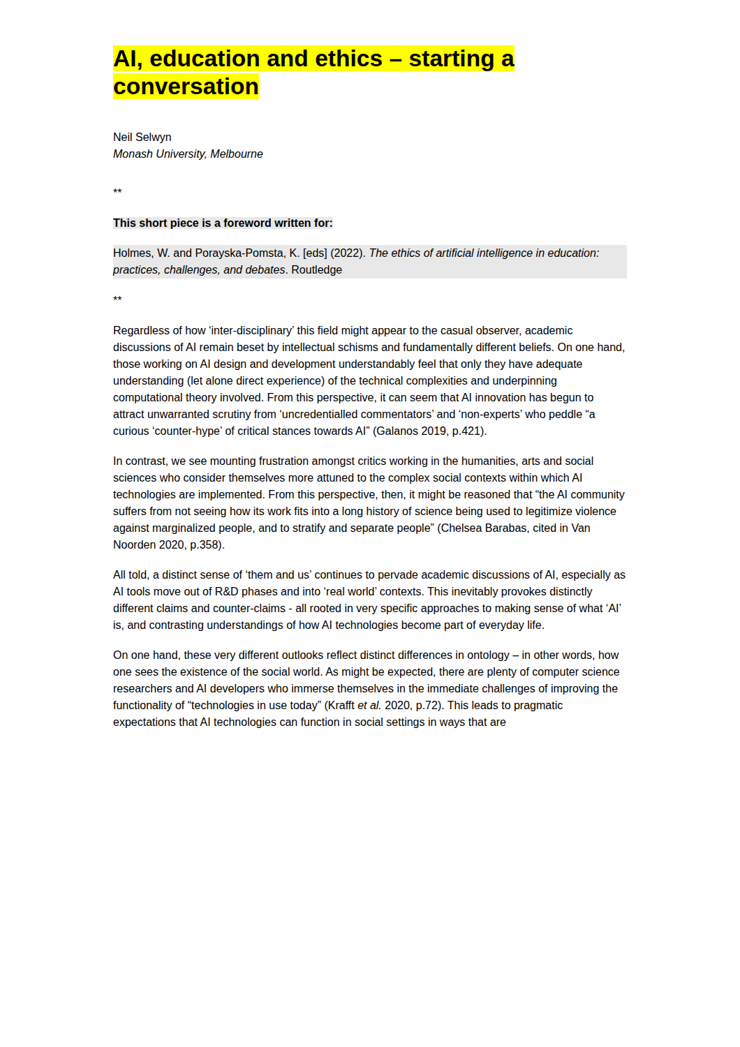AI, education and ethics – starting a conversation
Neil Selwyn
Monash University, Melbourne
**
This short piece is a foreword written for:
Holmes, W. and Porayska-Pomsta, K. [eds] (2022). The ethics of artificial intelligence in education: practices, challenges, and debates. Routledge
**
Regardless of how ‘inter-disciplinary’ this field might appear to the casual observer, academic discussions of AI remain beset by intellectual schisms and fundamentally different beliefs. On one hand, those working on AI design and development understandably feel that only they have adequate understanding (let alone direct experience) of the technical complexities and underpinning computational theory involved. From this perspective, it can seem that AI innovation has begun to attract unwarranted scrutiny from ‘uncredentialled commentators’ and ‘non-experts’ who peddle “a curious ‘counter-hype’ of critical stances towards AI” (Galanos 2019, p.421).
In contrast, we see mounting frustration amongst critics working in the humanities, arts and social sciences who consider themselves more attuned to the complex social contexts within which AI technologies are implemented. From this perspective, then, it might be reasoned that “the AI community suffers from not seeing how its work fits into a long history of science being used to legitimize violence against marginalized people, and to stratify and separate people” (Chelsea Barabas, cited in Van Noorden 2020, p.358).
All told, a distinct sense of ‘them and us’ continues to pervade academic discussions of AI, especially as AI tools move out of R&D phases and into ‘real world’ contexts. This inevitably provokes distinctly different claims and counter-claims - all rooted in very specific approaches to making sense of what ‘AI’ is, and contrasting understandings of how AI technologies become part of everyday life.
On one hand, these very different outlooks reflect distinct differences in ontology – in other words, how one sees the existence of the social world. As might be expected, there are plenty of computer science researchers and AI developers who immerse themselves in the immediate challenges of improving the functionality of “technologies in use today” (Krafft et al. 2020, p.72). This leads to pragmatic expectations that AI technologies can function in social settings in ways that are